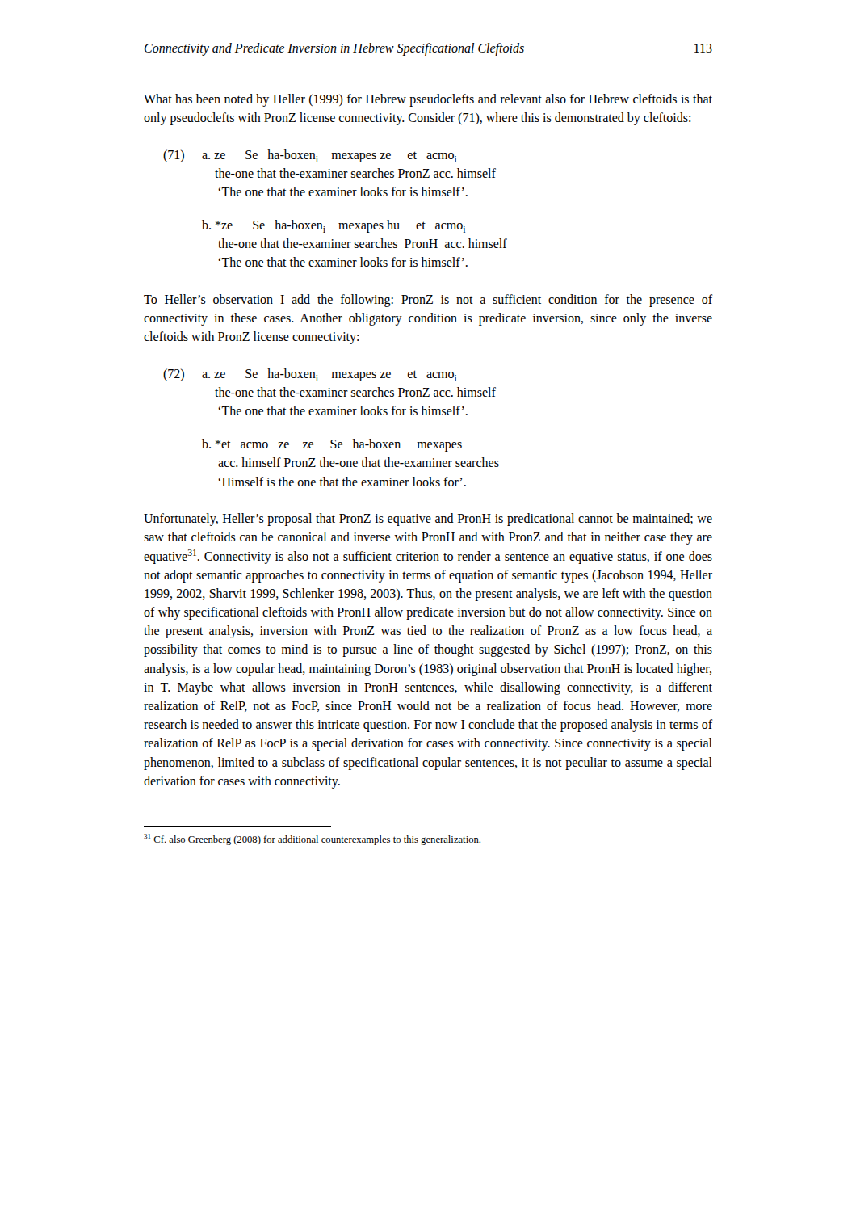Connectivity and Predicate Inversion in Hebrew Specificational Cleftoids 113
What has been noted by Heller (1999) for Hebrew pseudoclefts and relevant also for Hebrew cleftoids is that only pseudoclefts with PronZ license connectivity. Consider (71), where this is demonstrated by cleftoids:
(71)
a. ze Se ha-boxeni mexapes ze et acmoi
the-one that the-examiner searches PronZ acc. himself
‘The one that the examiner looks for is himself’.
b. *ze Se ha-boxeni mexapes hu et acmoi
the-one that the-examiner searches PronH acc. himself
‘The one that the examiner looks for is himself’.
To Heller’s observation I add the following: PronZ is not a sufficient condition for the presence of connectivity in these cases. Another obligatory condition is predicate inversion, since only the inverse cleftoids with PronZ license connectivity:
(72)
a. ze Se ha-boxeni mexapes ze et acmoi
the-one that the-examiner searches PronZ acc. himself
‘The one that the examiner looks for is himself’.
b. *et acmo ze ze Se ha-boxen mexapes
acc. himself PronZ the-one that the-examiner searches
‘Himself is the one that the examiner looks for’.
Unfortunately, Heller’s proposal that PronZ is equative and PronH is predicational cannot be maintained; we saw that cleftoids can be canonical and inverse with PronH and with PronZ and that in neither case they are equative31. Connectivity is also not a sufficient criterion to render a sentence an equative status, if one does not adopt semantic approaches to connectivity in terms of equation of semantic types (Jacobson 1994, Heller 1999, 2002, Sharvit 1999, Schlenker 1998, 2003). Thus, on the present analysis, we are left with the question of why specificational cleftoids with PronH allow predicate inversion but do not allow connectivity. Since on the present analysis, inversion with PronZ was tied to the realization of PronZ as a low focus head, a possibility that comes to mind is to pursue a line of thought suggested by Sichel (1997); PronZ, on this analysis, is a low copular head, maintaining Doron’s (1983) original observation that PronH is located higher, in T. Maybe what allows inversion in PronH sentences, while disallowing connectivity, is a different realization of RelP, not as FocP, since PronH would not be a realization of focus head. However, more research is needed to answer this intricate question. For now I conclude that the proposed analysis in terms of realization of RelP as FocP is a special derivation for cases with connectivity. Since connectivity is a special phenomenon, limited to a subclass of specificational copular sentences, it is not peculiar to assume a special derivation for cases with connectivity.
31 Cf. also Greenberg (2008) for additional counterexamples to this generalization.